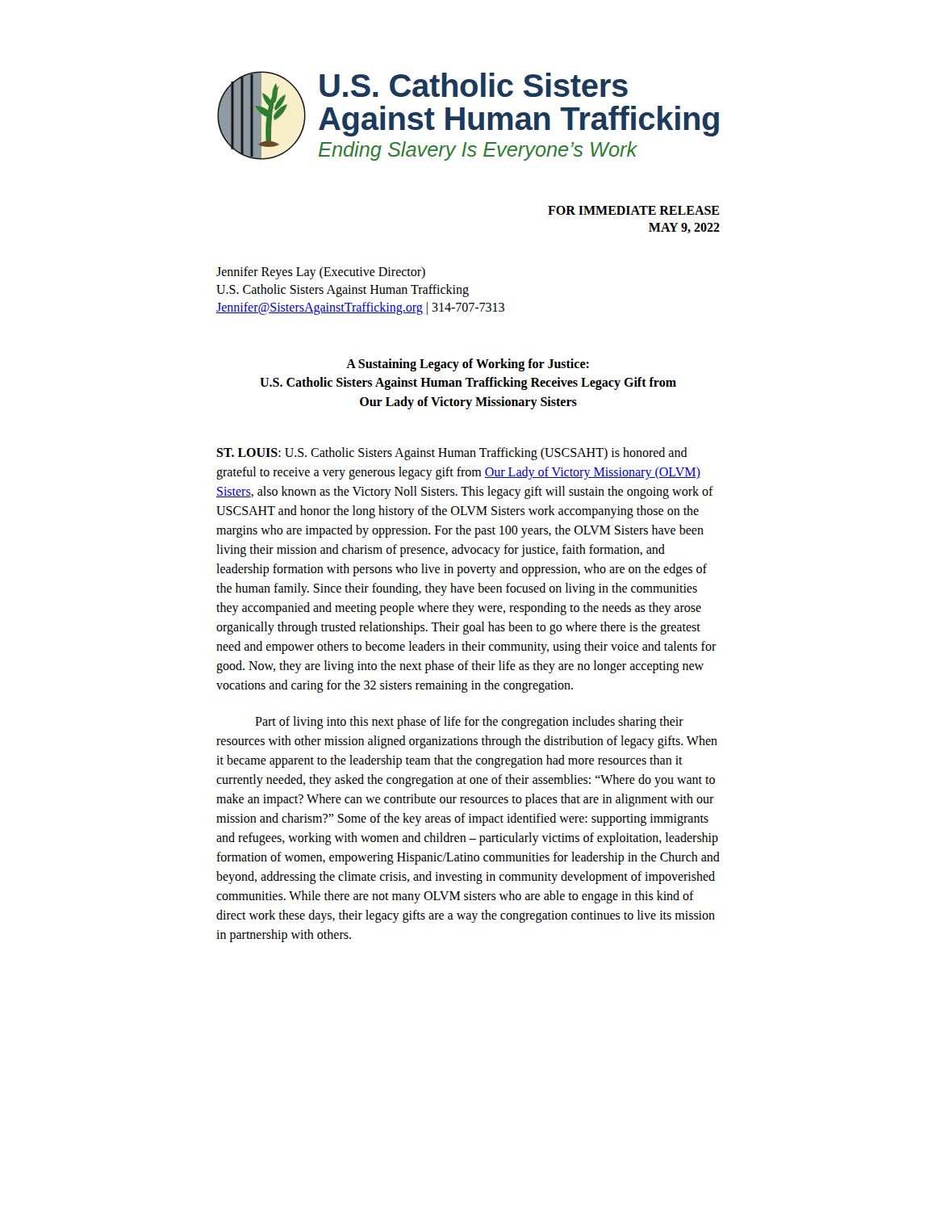U.S. Catholic Sisters
Against Human Trafficking
Ending Slavery Is Everyone’s Work
FOR IMMEDIATE RELEASE
MAY 9, 2022
Jennifer Reyes Lay (Executive Director)
U.S. Catholic Sisters Against Human Trafficking
Jennifer@SistersAgainstTrafficking.org | 314-707-7313
A Sustaining Legacy of Working for Justice:
U.S. Catholic Sisters Against Human Trafficking Receives Legacy Gift from
Our Lady of Victory Missionary Sisters
ST. LOUIS: U.S. Catholic Sisters Against Human Trafficking (USCSAHT) is honored and grateful to receive a very generous legacy gift from Our Lady of Victory Missionary (OLVM) Sisters, also known as the Victory Noll Sisters. This legacy gift will sustain the ongoing work of USCSAHT and honor the long history of the OLVM Sisters work accompanying those on the margins who are impacted by oppression. For the past 100 years, the OLVM Sisters have been living their mission and charism of presence, advocacy for justice, faith formation, and leadership formation with persons who live in poverty and oppression, who are on the edges of the human family. Since their founding, they have been focused on living in the communities they accompanied and meeting people where they were, responding to the needs as they arose organically through trusted relationships. Their goal has been to go where there is the greatest need and empower others to become leaders in their community, using their voice and talents for good. Now, they are living into the next phase of their life as they are no longer accepting new vocations and caring for the 32 sisters remaining in the congregation.
Part of living into this next phase of life for the congregation includes sharing their resources with other mission aligned organizations through the distribution of legacy gifts. When it became apparent to the leadership team that the congregation had more resources than it currently needed, they asked the congregation at one of their assemblies: “Where do you want to make an impact? Where can we contribute our resources to places that are in alignment with our mission and charism?” Some of the key areas of impact identified were: supporting immigrants and refugees, working with women and children – particularly victims of exploitation, leadership formation of women, empowering Hispanic/Latino communities for leadership in the Church and beyond, addressing the climate crisis, and investing in community development of impoverished communities. While there are not many OLVM sisters who are able to engage in this kind of direct work these days, their legacy gifts are a way the congregation continues to live its mission in partnership with others.